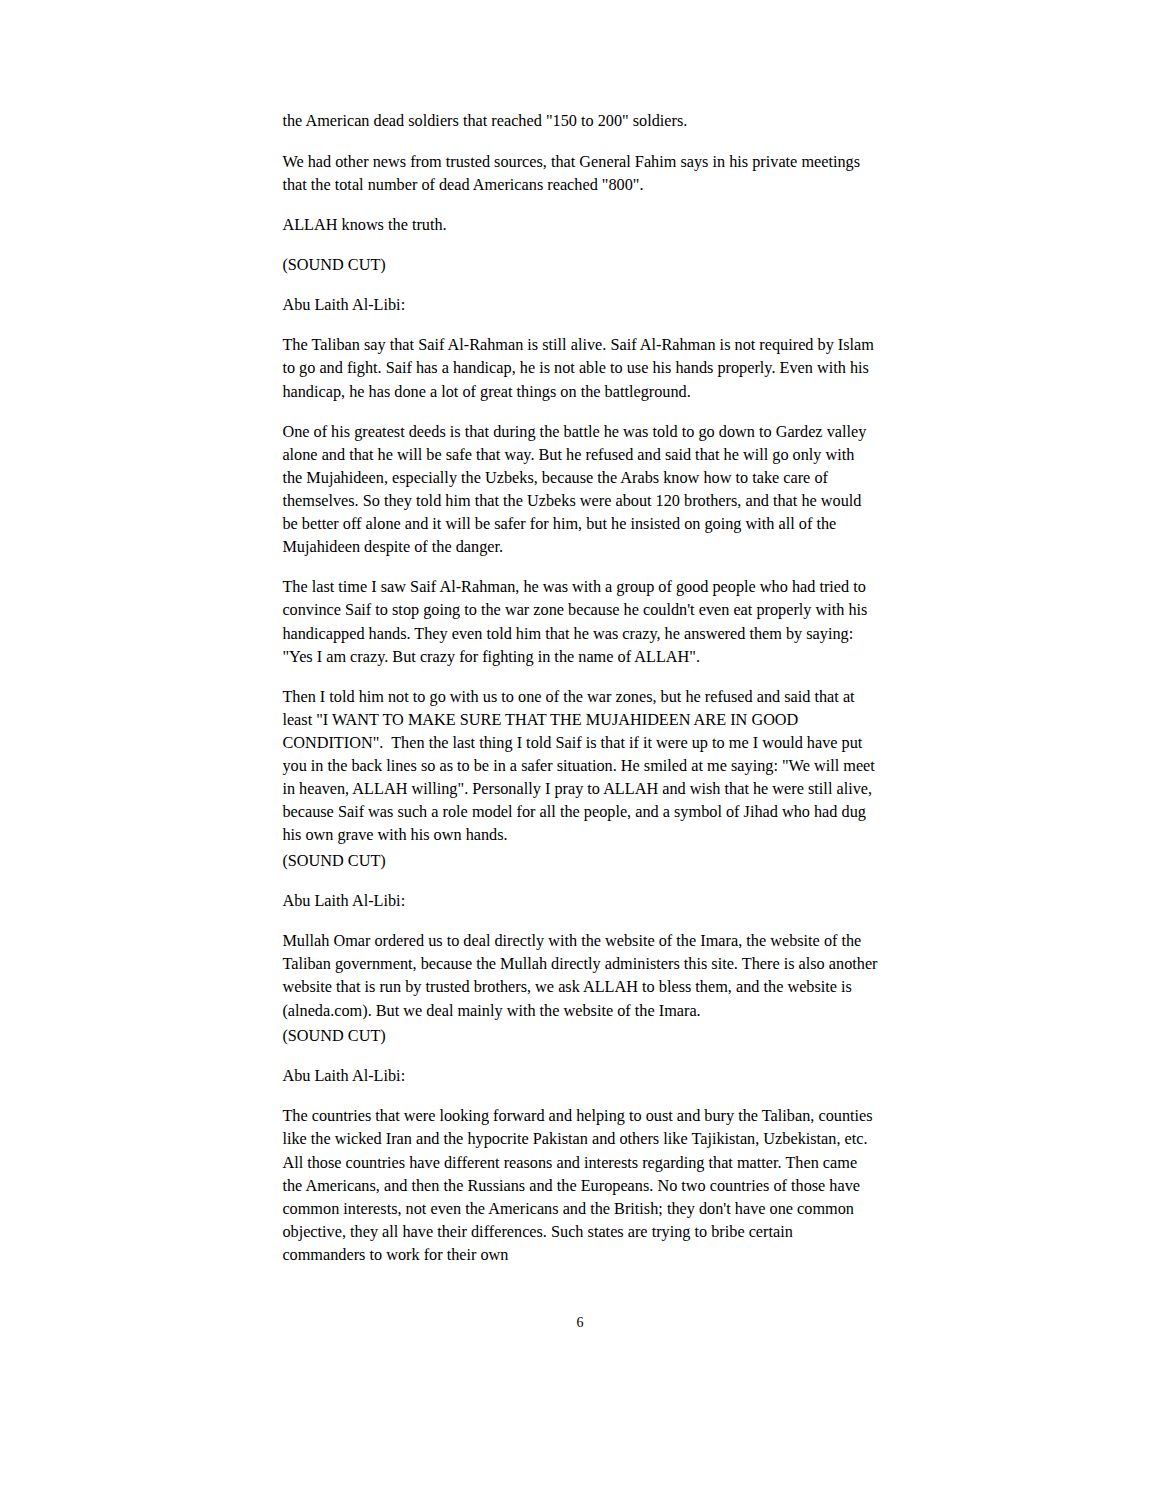the American dead soldiers that reached "150 to 200" soldiers.
We had other news from trusted sources, that General Fahim says in his private meetings that the total number of dead Americans reached "800".
ALLAH knows the truth.
(SOUND CUT)
Abu Laith Al-Libi:
The Taliban say that Saif Al-Rahman is still alive. Saif Al-Rahman is not required by Islam to go and fight. Saif has a handicap, he is not able to use his hands properly. Even with his handicap, he has done a lot of great things on the battleground.
One of his greatest deeds is that during the battle he was told to go down to Gardez valley alone and that he will be safe that way. But he refused and said that he will go only with the Mujahideen, especially the Uzbeks, because the Arabs know how to take care of themselves. So they told him that the Uzbeks were about 120 brothers, and that he would be better off alone and it will be safer for him, but he insisted on going with all of the Mujahideen despite of the danger.
The last time I saw Saif Al-Rahman, he was with a group of good people who had tried to convince Saif to stop going to the war zone because he couldn't even eat properly with his handicapped hands. They even told him that he was crazy, he answered them by saying: "Yes I am crazy. But crazy for fighting in the name of ALLAH".
Then I told him not to go with us to one of the war zones, but he refused and said that at least "I WANT TO MAKE SURE THAT THE MUJAHIDEEN ARE IN GOOD CONDITION". Then the last thing I told Saif is that if it were up to me I would have put you in the back lines so as to be in a safer situation. He smiled at me saying: "We will meet in heaven, ALLAH willing". Personally I pray to ALLAH and wish that he were still alive, because Saif was such a role model for all the people, and a symbol of Jihad who had dug his own grave with his own hands.
(SOUND CUT)
Abu Laith Al-Libi:
Mullah Omar ordered us to deal directly with the website of the Imara, the website of the Taliban government, because the Mullah directly administers this site. There is also another website that is run by trusted brothers, we ask ALLAH to bless them, and the website is (alneda.com). But we deal mainly with the website of the Imara.
(SOUND CUT)
Abu Laith Al-Libi:
The countries that were looking forward and helping to oust and bury the Taliban, counties like the wicked Iran and the hypocrite Pakistan and others like Tajikistan, Uzbekistan, etc. All those countries have different reasons and interests regarding that matter. Then came the Americans, and then the Russians and the Europeans. No two countries of those have common interests, not even the Americans and the British; they don't have one common objective, they all have their differences. Such states are trying to bribe certain commanders to work for their own
6